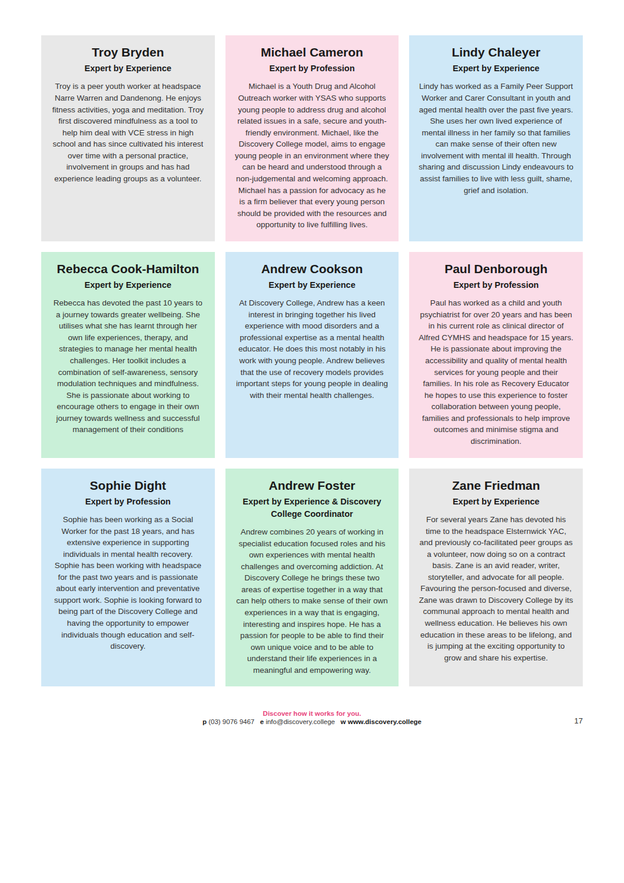Troy Bryden
Expert by Experience
Troy is a peer youth worker at headspace Narre Warren and Dandenong. He enjoys fitness activities, yoga and meditation. Troy first discovered mindfulness as a tool to help him deal with VCE stress in high school and has since cultivated his interest over time with a personal practice, involvement in groups and has had experience leading groups as a volunteer.
Michael Cameron
Expert by Profession
Michael is a Youth Drug and Alcohol Outreach worker with YSAS who supports young people to address drug and alcohol related issues in a safe, secure and youth-friendly environment. Michael, like the Discovery College model, aims to engage young people in an environment where they can be heard and understood through a non-judgemental and welcoming approach. Michael has a passion for advocacy as he is a firm believer that every young person should be provided with the resources and opportunity to live fulfilling lives.
Lindy Chaleyer
Expert by Experience
Lindy has worked as a Family Peer Support Worker and Carer Consultant in youth and aged mental health over the past five years. She uses her own lived experience of mental illness in her family so that families can make sense of their often new involvement with mental ill health. Through sharing and discussion Lindy endeavours to assist families to live with less guilt, shame, grief and isolation.
Rebecca Cook-Hamilton
Expert by Experience
Rebecca has devoted the past 10 years to a journey towards greater wellbeing. She utilises what she has learnt through her own life experiences, therapy, and strategies to manage her mental health challenges. Her toolkit includes a combination of self-awareness, sensory modulation techniques and mindfulness. She is passionate about working to encourage others to engage in their own journey towards wellness and successful management of their conditions
Andrew Cookson
Expert by Experience
At Discovery College, Andrew has a keen interest in bringing together his lived experience with mood disorders and a professional expertise as a mental health educator. He does this most notably in his work with young people. Andrew believes that the use of recovery models provides important steps for young people in dealing with their mental health challenges.
Paul Denborough
Expert by Profession
Paul has worked as a child and youth psychiatrist for over 20 years and has been in his current role as clinical director of Alfred CYMHS and headspace for 15 years. He is passionate about improving the accessibility and quality of mental health services for young people and their families. In his role as Recovery Educator he hopes to use this experience to foster collaboration between young people, families and professionals to help improve outcomes and minimise stigma and discrimination.
Sophie Dight
Expert by Profession
Sophie has been working as a Social Worker for the past 18 years, and has extensive experience in supporting individuals in mental health recovery. Sophie has been working with headspace for the past two years and is passionate about early intervention and preventative support work. Sophie is looking forward to being part of the Discovery College and having the opportunity to empower individuals though education and self-discovery.
Andrew Foster
Expert by Experience & Discovery College Coordinator
Andrew combines 20 years of working in specialist education focused roles and his own experiences with mental health challenges and overcoming addiction. At Discovery College he brings these two areas of expertise together in a way that can help others to make sense of their own experiences in a way that is engaging, interesting and inspires hope. He has a passion for people to be able to find their own unique voice and to be able to understand their life experiences in a meaningful and empowering way.
Zane Friedman
Expert by Experience
For several years Zane has devoted his time to the headspace Elsternwick YAC, and previously co-facilitated peer groups as a volunteer, now doing so on a contract basis. Zane is an avid reader, writer, storyteller, and advocate for all people. Favouring the person-focused and diverse, Zane was drawn to Discovery College by its communal approach to mental health and wellness education. He believes his own education in these areas to be lifelong, and is jumping at the exciting opportunity to grow and share his expertise.
Discover how it works for you.
p (03) 9076 9467 e info@discovery.college w www.discovery.college
17